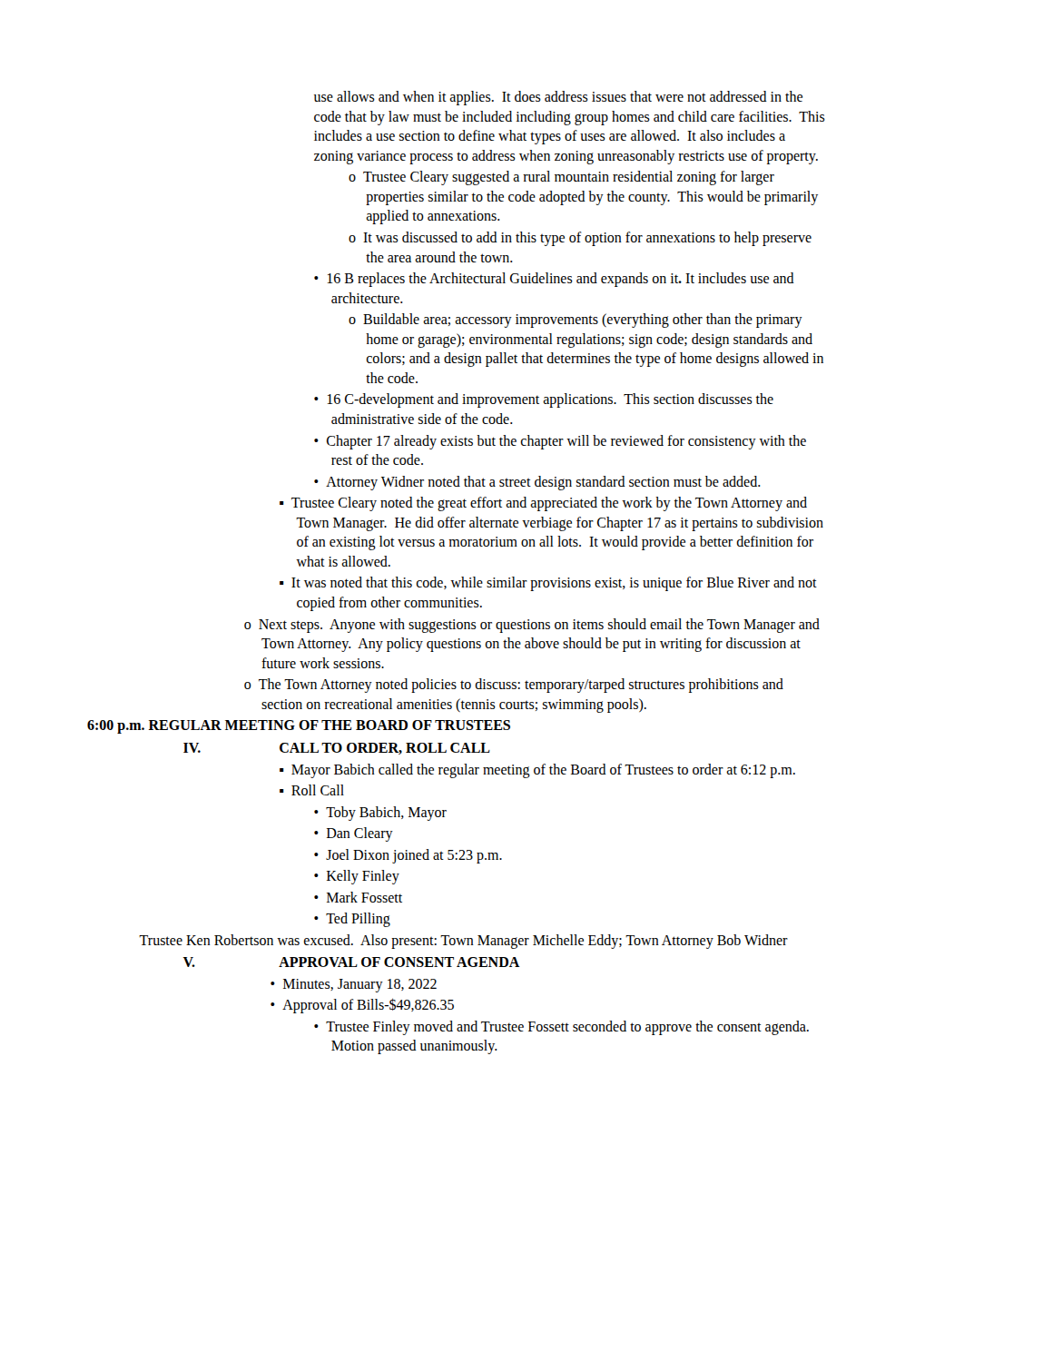use allows and when it applies. It does address issues that were not addressed in the code that by law must be included including group homes and child care facilities. This includes a use section to define what types of uses are allowed. It also includes a zoning variance process to address when zoning unreasonably restricts use of property.
Trustee Cleary suggested a rural mountain residential zoning for larger properties similar to the code adopted by the county. This would be primarily applied to annexations.
It was discussed to add in this type of option for annexations to help preserve the area around the town.
16 B replaces the Architectural Guidelines and expands on it. It includes use and architecture.
Buildable area; accessory improvements (everything other than the primary home or garage); environmental regulations; sign code; design standards and colors; and a design pallet that determines the type of home designs allowed in the code.
16 C-development and improvement applications. This section discusses the administrative side of the code.
Chapter 17 already exists but the chapter will be reviewed for consistency with the rest of the code.
Attorney Widner noted that a street design standard section must be added.
Trustee Cleary noted the great effort and appreciated the work by the Town Attorney and Town Manager. He did offer alternate verbiage for Chapter 17 as it pertains to subdivision of an existing lot versus a moratorium on all lots. It would provide a better definition for what is allowed.
It was noted that this code, while similar provisions exist, is unique for Blue River and not copied from other communities.
Next steps. Anyone with suggestions or questions on items should email the Town Manager and Town Attorney. Any policy questions on the above should be put in writing for discussion at future work sessions.
The Town Attorney noted policies to discuss: temporary/tarped structures prohibitions and section on recreational amenities (tennis courts; swimming pools).
6:00 p.m. REGULAR MEETING OF THE BOARD OF TRUSTEES
IV. CALL TO ORDER, ROLL CALL
Mayor Babich called the regular meeting of the Board of Trustees to order at 6:12 p.m.
Roll Call
Toby Babich, Mayor
Dan Cleary
Joel Dixon joined at 5:23 p.m.
Kelly Finley
Mark Fossett
Ted Pilling
Trustee Ken Robertson was excused. Also present: Town Manager Michelle Eddy; Town Attorney Bob Widner
V. APPROVAL OF CONSENT AGENDA
Minutes, January 18, 2022
Approval of Bills-$49,826.35
Trustee Finley moved and Trustee Fossett seconded to approve the consent agenda. Motion passed unanimously.